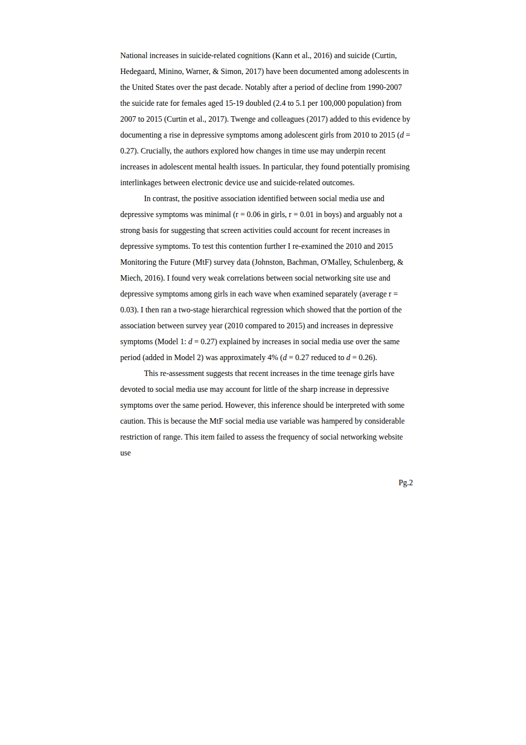National increases in suicide-related cognitions (Kann et al., 2016) and suicide (Curtin, Hedegaard, Minino, Warner, & Simon, 2017) have been documented among adolescents in the United States over the past decade. Notably after a period of decline from 1990-2007 the suicide rate for females aged 15-19 doubled (2.4 to 5.1 per 100,000 population) from 2007 to 2015 (Curtin et al., 2017). Twenge and colleagues (2017) added to this evidence by documenting a rise in depressive symptoms among adolescent girls from 2010 to 2015 (d = 0.27). Crucially, the authors explored how changes in time use may underpin recent increases in adolescent mental health issues. In particular, they found potentially promising interlinkages between electronic device use and suicide-related outcomes.
In contrast, the positive association identified between social media use and depressive symptoms was minimal (r = 0.06 in girls, r = 0.01 in boys) and arguably not a strong basis for suggesting that screen activities could account for recent increases in depressive symptoms. To test this contention further I re-examined the 2010 and 2015 Monitoring the Future (MtF) survey data (Johnston, Bachman, O'Malley, Schulenberg, & Miech, 2016). I found very weak correlations between social networking site use and depressive symptoms among girls in each wave when examined separately (average r = 0.03). I then ran a two-stage hierarchical regression which showed that the portion of the association between survey year (2010 compared to 2015) and increases in depressive symptoms (Model 1: d = 0.27) explained by increases in social media use over the same period (added in Model 2) was approximately 4% (d = 0.27 reduced to d = 0.26).
This re-assessment suggests that recent increases in the time teenage girls have devoted to social media use may account for little of the sharp increase in depressive symptoms over the same period. However, this inference should be interpreted with some caution. This is because the MtF social media use variable was hampered by considerable restriction of range. This item failed to assess the frequency of social networking website use
Pg.2